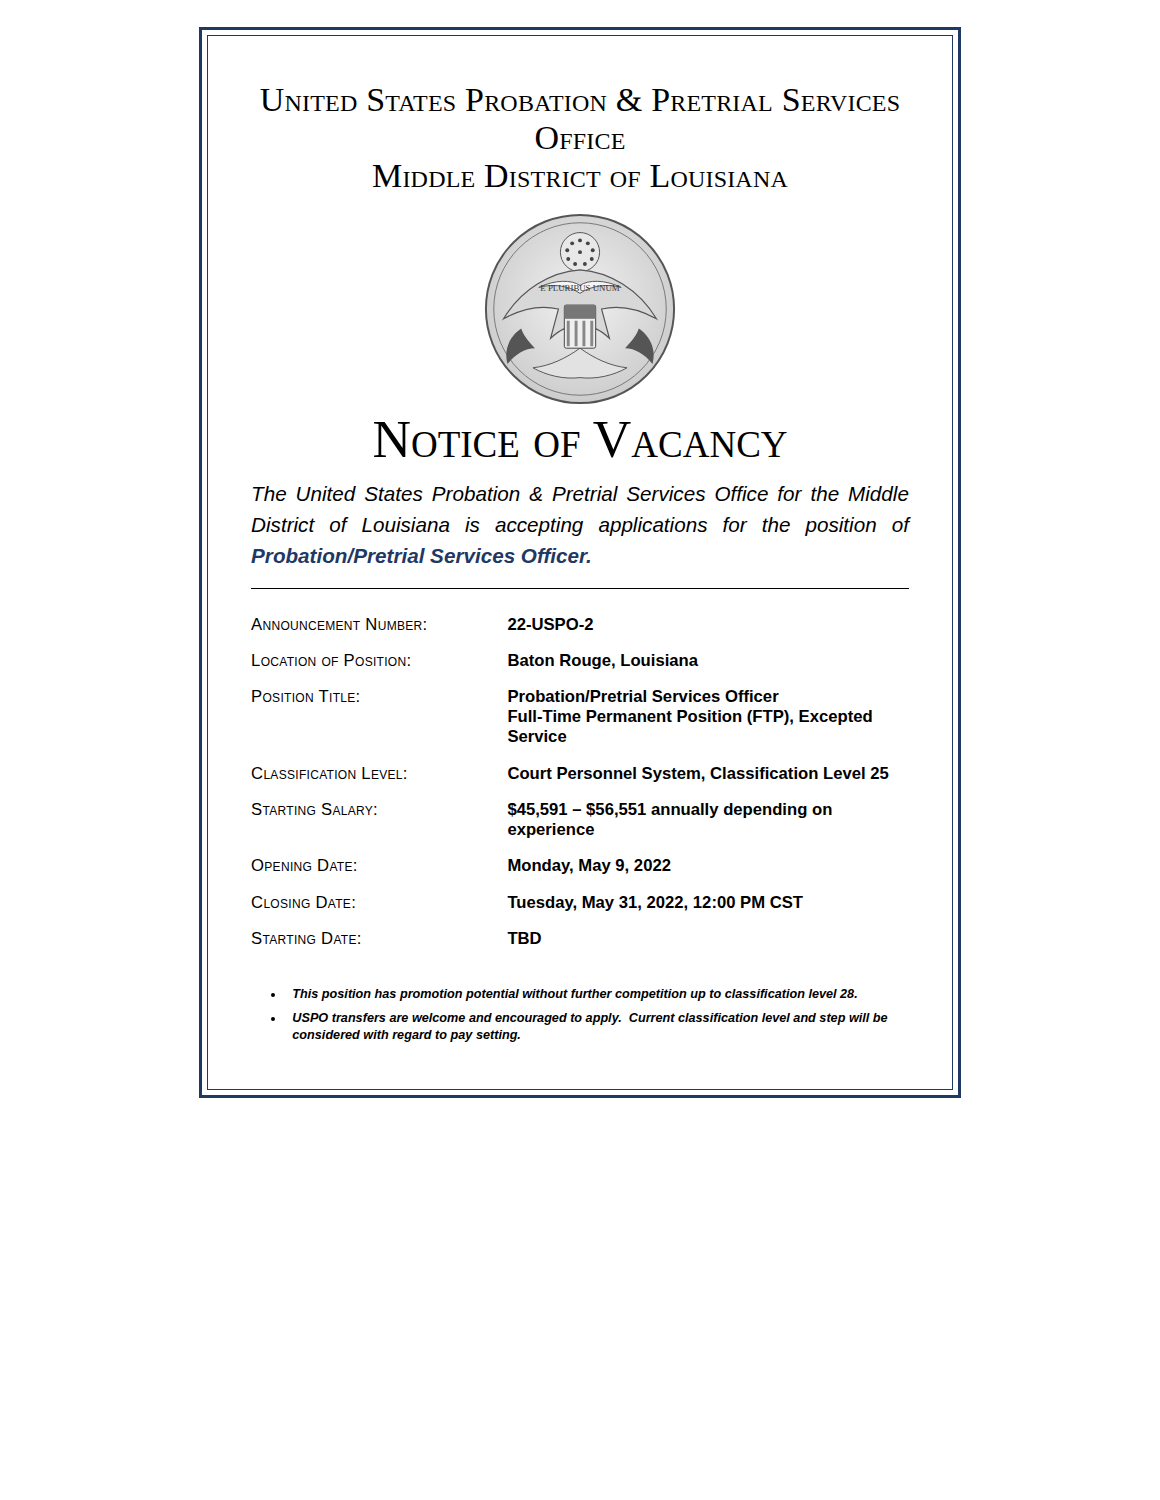United States Probation & Pretrial Services Office
Middle District of Louisiana
Notice of Vacancy
The United States Probation & Pretrial Services Office for the Middle District of Louisiana is accepting applications for the position of Probation/Pretrial Services Officer.
| Announcement Number: | 22-USPO-2 |
| Location of Position: | Baton Rouge, Louisiana |
| Position Title: | Probation/Pretrial Services Officer Full-Time Permanent Position (FTP), Excepted Service |
| Classification Level: | Court Personnel System, Classification Level 25 |
| Starting Salary: | $45,591 – $56,551 annually depending on experience |
| Opening Date: | Monday, May 9, 2022 |
| Closing Date: | Tuesday, May 31, 2022, 12:00 PM CST |
| Starting Date: | TBD |
This position has promotion potential without further competition up to classification level 28.
USPO transfers are welcome and encouraged to apply. Current classification level and step will be considered with regard to pay setting.